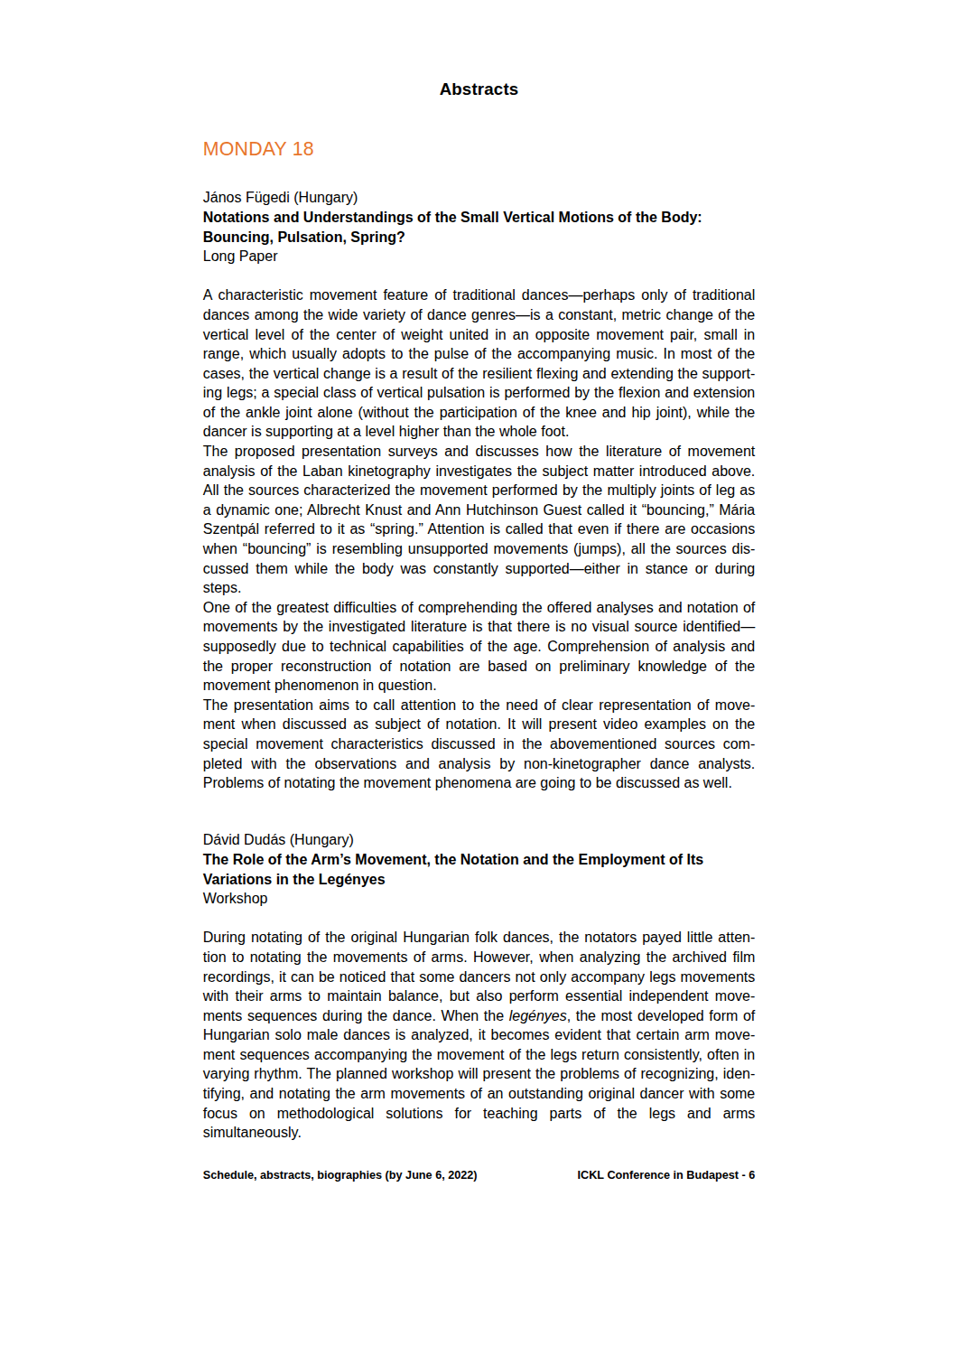Abstracts
MONDAY 18
János Fügedi (Hungary)
Notations and Understandings of the Small Vertical Motions of the Body: Bouncing, Pulsation, Spring?
Long Paper
A characteristic movement feature of traditional dances—perhaps only of traditional dances among the wide variety of dance genres—is a constant, metric change of the vertical level of the center of weight united in an opposite movement pair, small in range, which usually adopts to the pulse of the accompanying music. In most of the cases, the vertical change is a result of the resilient flexing and extending the supporting legs; a special class of vertical pulsation is performed by the flexion and extension of the ankle joint alone (without the participation of the knee and hip joint), while the dancer is supporting at a level higher than the whole foot.
The proposed presentation surveys and discusses how the literature of movement analysis of the Laban kinetography investigates the subject matter introduced above. All the sources characterized the movement performed by the multiply joints of leg as a dynamic one; Albrecht Knust and Ann Hutchinson Guest called it “bouncing,” Mária Szentpál referred to it as “spring.” Attention is called that even if there are occasions when “bouncing” is resembling unsupported movements (jumps), all the sources discussed them while the body was constantly supported—either in stance or during steps.
One of the greatest difficulties of comprehending the offered analyses and notation of movements by the investigated literature is that there is no visual source identified—supposedly due to technical capabilities of the age. Comprehension of analysis and the proper reconstruction of notation are based on preliminary knowledge of the movement phenomenon in question.
The presentation aims to call attention to the need of clear representation of movement when discussed as subject of notation. It will present video examples on the special movement characteristics discussed in the abovementioned sources completed with the observations and analysis by non-kinetographer dance analysts. Problems of notating the movement phenomena are going to be discussed as well.
Dávid Dudás (Hungary)
The Role of the Arm’s Movement, the Notation and the Employment of Its Variations in the Legényes
Workshop
During notating of the original Hungarian folk dances, the notators payed little attention to notating the movements of arms. However, when analyzing the archived film recordings, it can be noticed that some dancers not only accompany legs movements with their arms to maintain balance, but also perform essential independent movements sequences during the dance. When the legényes, the most developed form of Hungarian solo male dances is analyzed, it becomes evident that certain arm movement sequences accompanying the movement of the legs return consistently, often in varying rhythm. The planned workshop will present the problems of recognizing, identifying, and notating the arm movements of an outstanding original dancer with some focus on methodological solutions for teaching parts of the legs and arms simultaneously.
Schedule, abstracts, biographies (by June 6, 2022) ICKL Conference in Budapest - 6